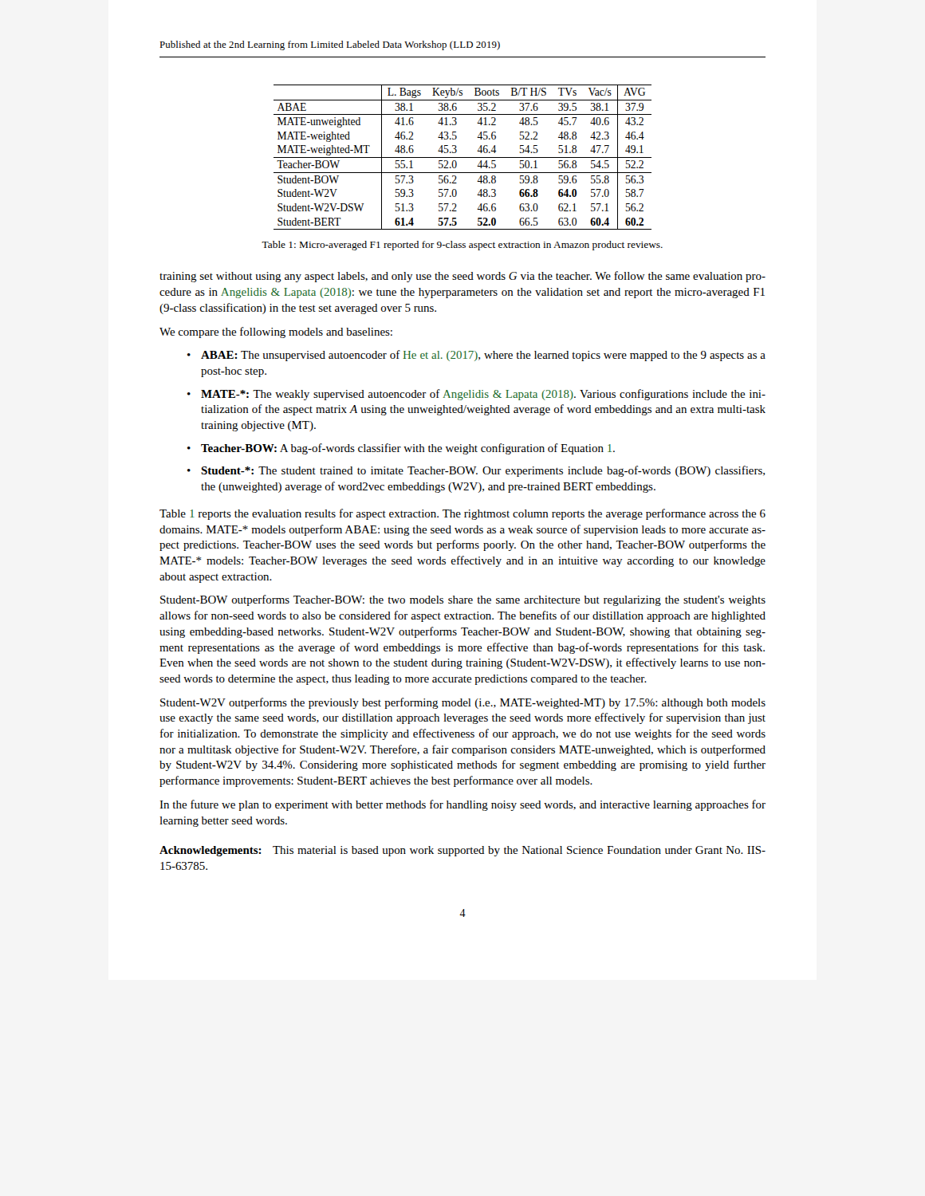Published at the 2nd Learning from Limited Labeled Data Workshop (LLD 2019)
| | L. Bags | Keyb/s | Boots | B/T H/S | TVs | Vac/s | AVG |
| --- | --- | --- | --- | --- | --- | --- | --- |
| ABAE | 38.1 | 38.6 | 35.2 | 37.6 | 39.5 | 38.1 | 37.9 |
| MATE-unweighted | 41.6 | 41.3 | 41.2 | 48.5 | 45.7 | 40.6 | 43.2 |
| MATE-weighted | 46.2 | 43.5 | 45.6 | 52.2 | 48.8 | 42.3 | 46.4 |
| MATE-weighted-MT | 48.6 | 45.3 | 46.4 | 54.5 | 51.8 | 47.7 | 49.1 |
| Teacher-BOW | 55.1 | 52.0 | 44.5 | 50.1 | 56.8 | 54.5 | 52.2 |
| Student-BOW | 57.3 | 56.2 | 48.8 | 59.8 | 59.6 | 55.8 | 56.3 |
| Student-W2V | 59.3 | 57.0 | 48.3 | 66.8 | 64.0 | 57.0 | 58.7 |
| Student-W2V-DSW | 51.3 | 57.2 | 46.6 | 63.0 | 62.1 | 57.1 | 56.2 |
| Student-BERT | 61.4 | 57.5 | 52.0 | 66.5 | 63.0 | 60.4 | 60.2 |
Table 1: Micro-averaged F1 reported for 9-class aspect extraction in Amazon product reviews.
training set without using any aspect labels, and only use the seed words G via the teacher. We follow the same evaluation procedure as in Angelidis & Lapata (2018): we tune the hyperparameters on the validation set and report the micro-averaged F1 (9-class classification) in the test set averaged over 5 runs.
We compare the following models and baselines:
ABAE: The unsupervised autoencoder of He et al. (2017), where the learned topics were mapped to the 9 aspects as a post-hoc step.
MATE-*: The weakly supervised autoencoder of Angelidis & Lapata (2018). Various configurations include the initialization of the aspect matrix A using the unweighted/weighted average of word embeddings and an extra multi-task training objective (MT).
Teacher-BOW: A bag-of-words classifier with the weight configuration of Equation 1.
Student-*: The student trained to imitate Teacher-BOW. Our experiments include bag-of-words (BOW) classifiers, the (unweighted) average of word2vec embeddings (W2V), and pre-trained BERT embeddings.
Table 1 reports the evaluation results for aspect extraction. The rightmost column reports the average performance across the 6 domains. MATE-* models outperform ABAE: using the seed words as a weak source of supervision leads to more accurate aspect predictions. Teacher-BOW uses the seed words but performs poorly. On the other hand, Teacher-BOW outperforms the MATE-* models: Teacher-BOW leverages the seed words effectively and in an intuitive way according to our knowledge about aspect extraction.
Student-BOW outperforms Teacher-BOW: the two models share the same architecture but regularizing the student's weights allows for non-seed words to also be considered for aspect extraction. The benefits of our distillation approach are highlighted using embedding-based networks. Student-W2V outperforms Teacher-BOW and Student-BOW, showing that obtaining segment representations as the average of word embeddings is more effective than bag-of-words representations for this task. Even when the seed words are not shown to the student during training (Student-W2V-DSW), it effectively learns to use non-seed words to determine the aspect, thus leading to more accurate predictions compared to the teacher.
Student-W2V outperforms the previously best performing model (i.e., MATE-weighted-MT) by 17.5%: although both models use exactly the same seed words, our distillation approach leverages the seed words more effectively for supervision than just for initialization. To demonstrate the simplicity and effectiveness of our approach, we do not use weights for the seed words nor a multitask objective for Student-W2V. Therefore, a fair comparison considers MATE-unweighted, which is outperformed by Student-W2V by 34.4%. Considering more sophisticated methods for segment embedding are promising to yield further performance improvements: Student-BERT achieves the best performance over all models.
In the future we plan to experiment with better methods for handling noisy seed words, and interactive learning approaches for learning better seed words.
Acknowledgements: This material is based upon work supported by the National Science Foundation under Grant No. IIS-15-63785.
4